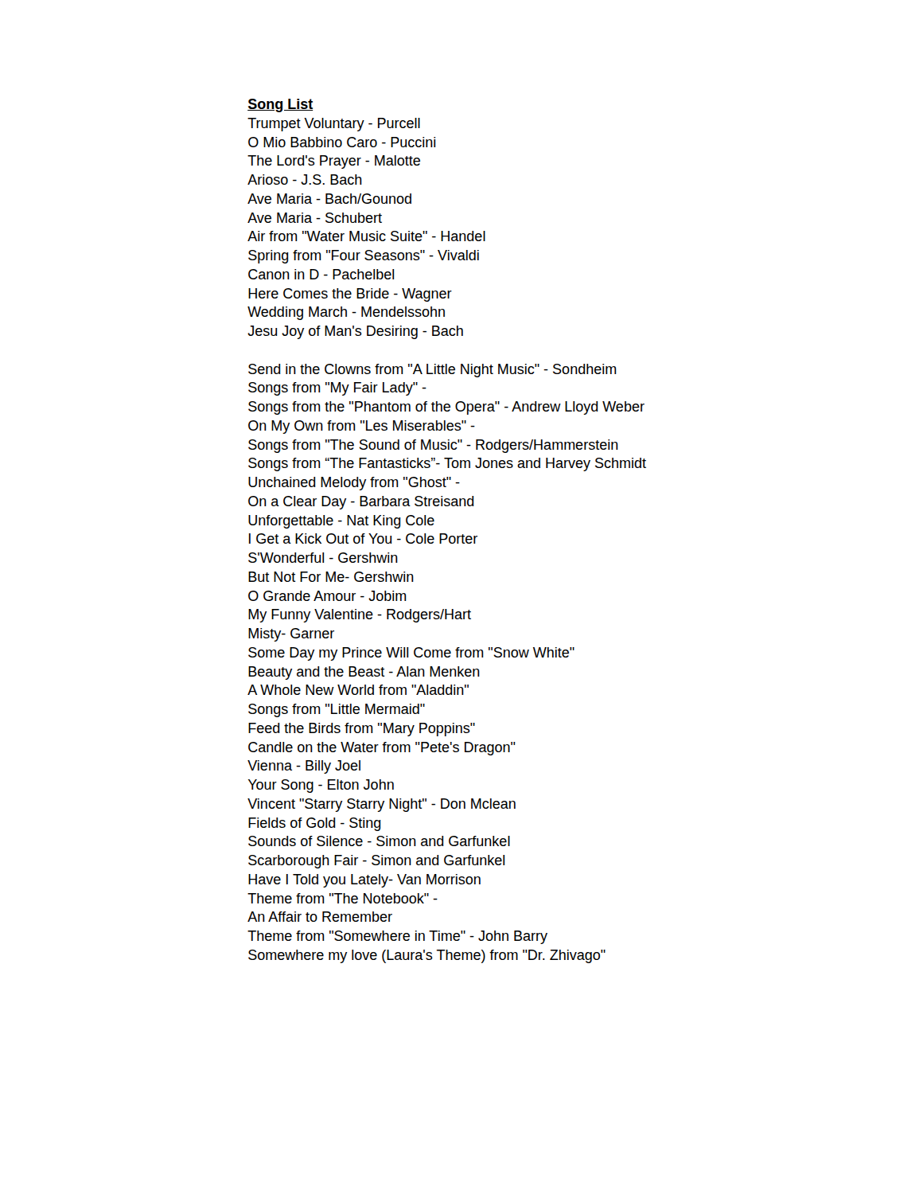Song List
Trumpet Voluntary - Purcell
O Mio Babbino Caro - Puccini
The Lord's Prayer - Malotte
Arioso - J.S. Bach
Ave Maria - Bach/Gounod
Ave Maria - Schubert
Air from "Water Music Suite" - Handel
Spring from "Four Seasons" - Vivaldi
Canon in D - Pachelbel
Here Comes the Bride - Wagner
Wedding March - Mendelssohn
Jesu Joy of Man's Desiring - Bach
Send in the Clowns from "A Little Night Music" - Sondheim
Songs from "My Fair Lady" -
Songs from the "Phantom of the Opera" - Andrew Lloyd Weber
On My Own from "Les Miserables" -
Songs from "The Sound of Music" - Rodgers/Hammerstein
Songs from “The Fantasticks”- Tom Jones and Harvey Schmidt
Unchained Melody from "Ghost" -
On a Clear Day - Barbara Streisand
Unforgettable - Nat King Cole
I Get a Kick Out of You - Cole Porter
S'Wonderful - Gershwin
But Not For Me- Gershwin
O Grande Amour - Jobim
My Funny Valentine - Rodgers/Hart
Misty- Garner
Some Day my Prince Will Come from "Snow White"
Beauty and the Beast - Alan Menken
A Whole New World from "Aladdin"
Songs from "Little Mermaid"
Feed the Birds from "Mary Poppins"
Candle on the Water from "Pete's Dragon"
Vienna - Billy Joel
Your Song - Elton John
Vincent "Starry Starry Night" - Don Mclean
Fields of Gold - Sting
Sounds of Silence - Simon and Garfunkel
Scarborough Fair - Simon and Garfunkel
Have I Told you Lately- Van Morrison
Theme from "The Notebook" -
An Affair to Remember
Theme from "Somewhere in Time" - John Barry
Somewhere my love (Laura's Theme) from "Dr. Zhivago"